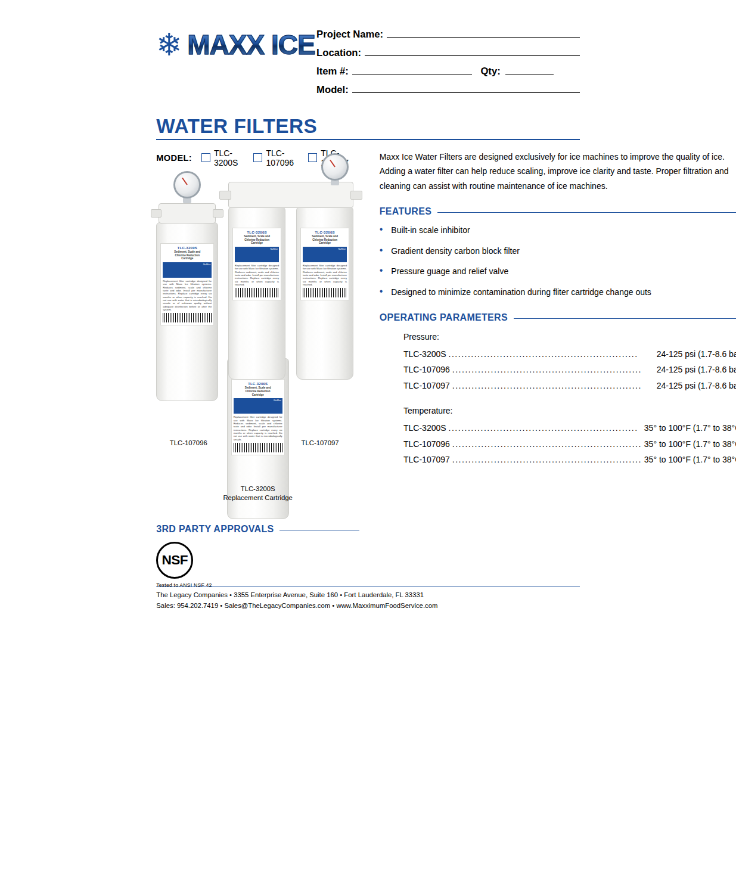❄
MAXX ICE
Project Name:
Location:
Item #: Qty:
Model:
WATER FILTERS
MODEL: TLC-3200S TLC-107096 TLC-107097
TLC-3200S
Sediment, Scale and
Chlorine Reduction
Cartridge
NuMax
Replacement filter cartridge designed for use with Maxx Ice filtration systems. Reduces sediment, scale and chlorine taste and odor. Install per manufacturer instructions. Replace cartridge every six months or when capacity is reached. Do not use with water that is microbiologically unsafe or of unknown quality without adequate disinfection before or after the system.
TLC-3200S
Sediment, Scale and
Chlorine Reduction
Cartridge
NuMax
Replacement filter cartridge designed for use with Maxx Ice filtration systems. Reduces sediment, scale and chlorine taste and odor. Install per manufacturer instructions. Replace cartridge every six months or when capacity is reached.
TLC-3200S
Sediment, Scale and
Chlorine Reduction
Cartridge
NuMax
Replacement filter cartridge designed for use with Maxx Ice filtration systems. Reduces sediment, scale and chlorine taste and odor. Install per manufacturer instructions. Replace cartridge every six months or when capacity is reached.
TLC-3200S
Sediment, Scale and
Chlorine Reduction
Cartridge
NuMax
Replacement filter cartridge designed for use with Maxx Ice filtration systems. Reduces sediment, scale and chlorine taste and odor. Install per manufacturer instructions. Replace cartridge every six months or when capacity is reached. Do not use with water that is microbiologically unsafe.
TLC-107096
TLC-107097
TLC-3200S
Replacement Cartridge
3RD PARTY APPROVALS
NSF
Tested to ANSI NSF 42
Maxx Ice Water Filters are designed exclusively for ice machines to improve the quality of ice. Adding a water filter can help reduce scaling, improve ice clarity and taste. Proper filtration and cleaning can assist with routine maintenance of ice machines.
FEATURES
•Built-in scale inhibitor
•Gradient density carbon block filter
•Pressure guage and relief valve
•Designed to minimize contamination during fliter cartridge change outs
OPERATING PARAMETERS
Pressure:
TLC-3200S........................................................... 24-125 psi (1.7-8.6 bar)
TLC-107096........................................................... 24-125 psi (1.7-8.6 bar)
TLC-107097........................................................... 24-125 psi (1.7-8.6 bar)
Temperature:
TLC-3200S........................................................... 35° to 100°F (1.7° to 38°C)
TLC-107096........................................................... 35° to 100°F (1.7° to 38°C)
TLC-107097........................................................... 35° to 100°F (1.7° to 38°C)
The Legacy Companies • 3355 Enterprise Avenue, Suite 160 • Fort Lauderdale, FL 33331
Sales: 954.202.7419 • Sales@TheLegacyCompanies.com • www.MaxximumFoodService.com